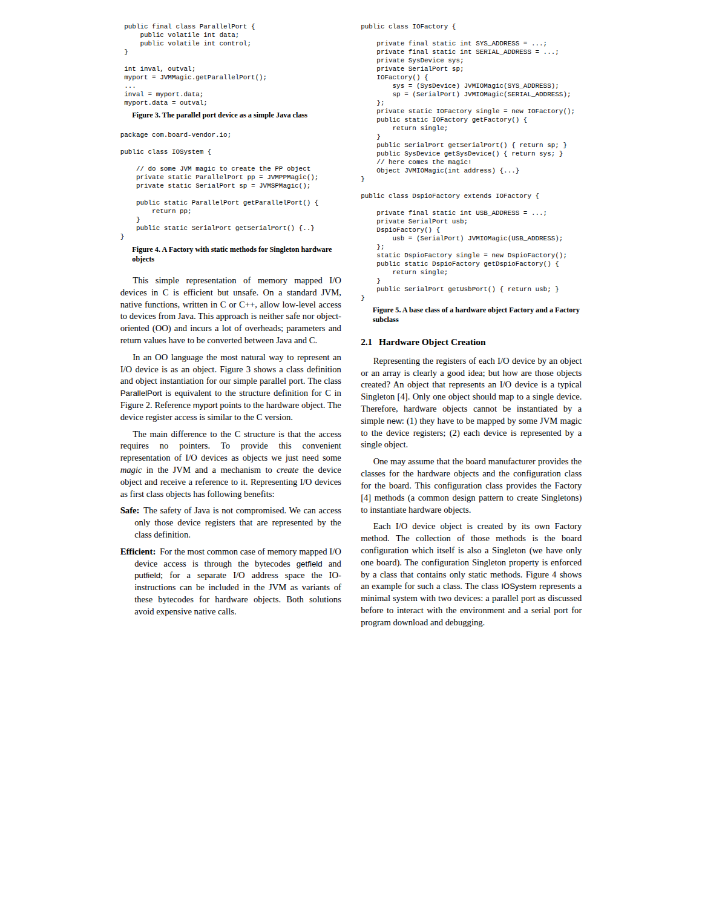public final class ParallelPort {
     public volatile int data;
     public volatile int control;
 }

 int inval, outval;
 myport = JVMMagic.getParallelPort();
 ...
 inval = myport.data;
 myport.data = outval;
Figure 3. The parallel port device as a simple Java class
package com.board-vendor.io;

public class IOSystem {

    // do some JVM magic to create the PP object
    private static ParallelPort pp = JVMPPMagic();
    private static SerialPort sp = JVMSPMagic();

    public static ParallelPort getParallelPort() {
        return pp;
    }
    public static SerialPort getSerialPort() {..}
}
Figure 4. A Factory with static methods for Singleton hardware objects
This simple representation of memory mapped I/O devices in C is efficient but unsafe. On a standard JVM, native functions, written in C or C++, allow low-level access to devices from Java. This approach is neither safe nor object-oriented (OO) and incurs a lot of overheads; parameters and return values have to be converted between Java and C.
In an OO language the most natural way to represent an I/O device is as an object. Figure 3 shows a class definition and object instantiation for our simple parallel port. The class ParallelPort is equivalent to the structure definition for C in Figure 2. Reference myport points to the hardware object. The device register access is similar to the C version.
The main difference to the C structure is that the access requires no pointers. To provide this convenient representation of I/O devices as objects we just need some magic in the JVM and a mechanism to create the device object and receive a reference to it. Representing I/O devices as first class objects has following benefits:
Safe:
The safety of Java is not compromised. We can access only those device registers that are represented by the class definition.
Efficient:
For the most common case of memory mapped I/O device access is through the bytecodes getfield and putfield; for a separate I/O address space the IO-instructions can be included in the JVM as variants of these bytecodes for hardware objects. Both solutions avoid expensive native calls.
public class IOFactory {

    private final static int SYS_ADDRESS = ...;
    private final static int SERIAL_ADDRESS = ...;
    private SysDevice sys;
    private SerialPort sp;
    IOFactory() {
        sys = (SysDevice) JVMIOMagic(SYS_ADDRESS);
        sp = (SerialPort) JVMIOMagic(SERIAL_ADDRESS);
    };
    private static IOFactory single = new IOFactory();
    public static IOFactory getFactory() {
        return single;
    }
    public SerialPort getSerialPort() { return sp; }
    public SysDevice getSysDevice() { return sys; }
    // here comes the magic!
    Object JVMIOMagic(int address) {...}
}

public class DspioFactory extends IOFactory {

    private final static int USB_ADDRESS = ...;
    private SerialPort usb;
    DspioFactory() {
        usb = (SerialPort) JVMIOMagic(USB_ADDRESS);
    };
    static DspioFactory single = new DspioFactory();
    public static DspioFactory getDspioFactory() {
        return single;
    }
    public SerialPort getUsbPort() { return usb; }
}
Figure 5. A base class of a hardware object Factory and a Factory subclass
2.1 Hardware Object Creation
Representing the registers of each I/O device by an object or an array is clearly a good idea; but how are those objects created? An object that represents an I/O device is a typical Singleton [4]. Only one object should map to a single device. Therefore, hardware objects cannot be instantiated by a simple new: (1) they have to be mapped by some JVM magic to the device registers; (2) each device is represented by a single object.
One may assume that the board manufacturer provides the classes for the hardware objects and the configuration class for the board. This configuration class provides the Factory [4] methods (a common design pattern to create Singletons) to instantiate hardware objects.
Each I/O device object is created by its own Factory method. The collection of those methods is the board configuration which itself is also a Singleton (we have only one board). The configuration Singleton property is enforced by a class that contains only static methods. Figure 4 shows an example for such a class. The class IOSystem represents a minimal system with two devices: a parallel port as discussed before to interact with the environment and a serial port for program download and debugging.